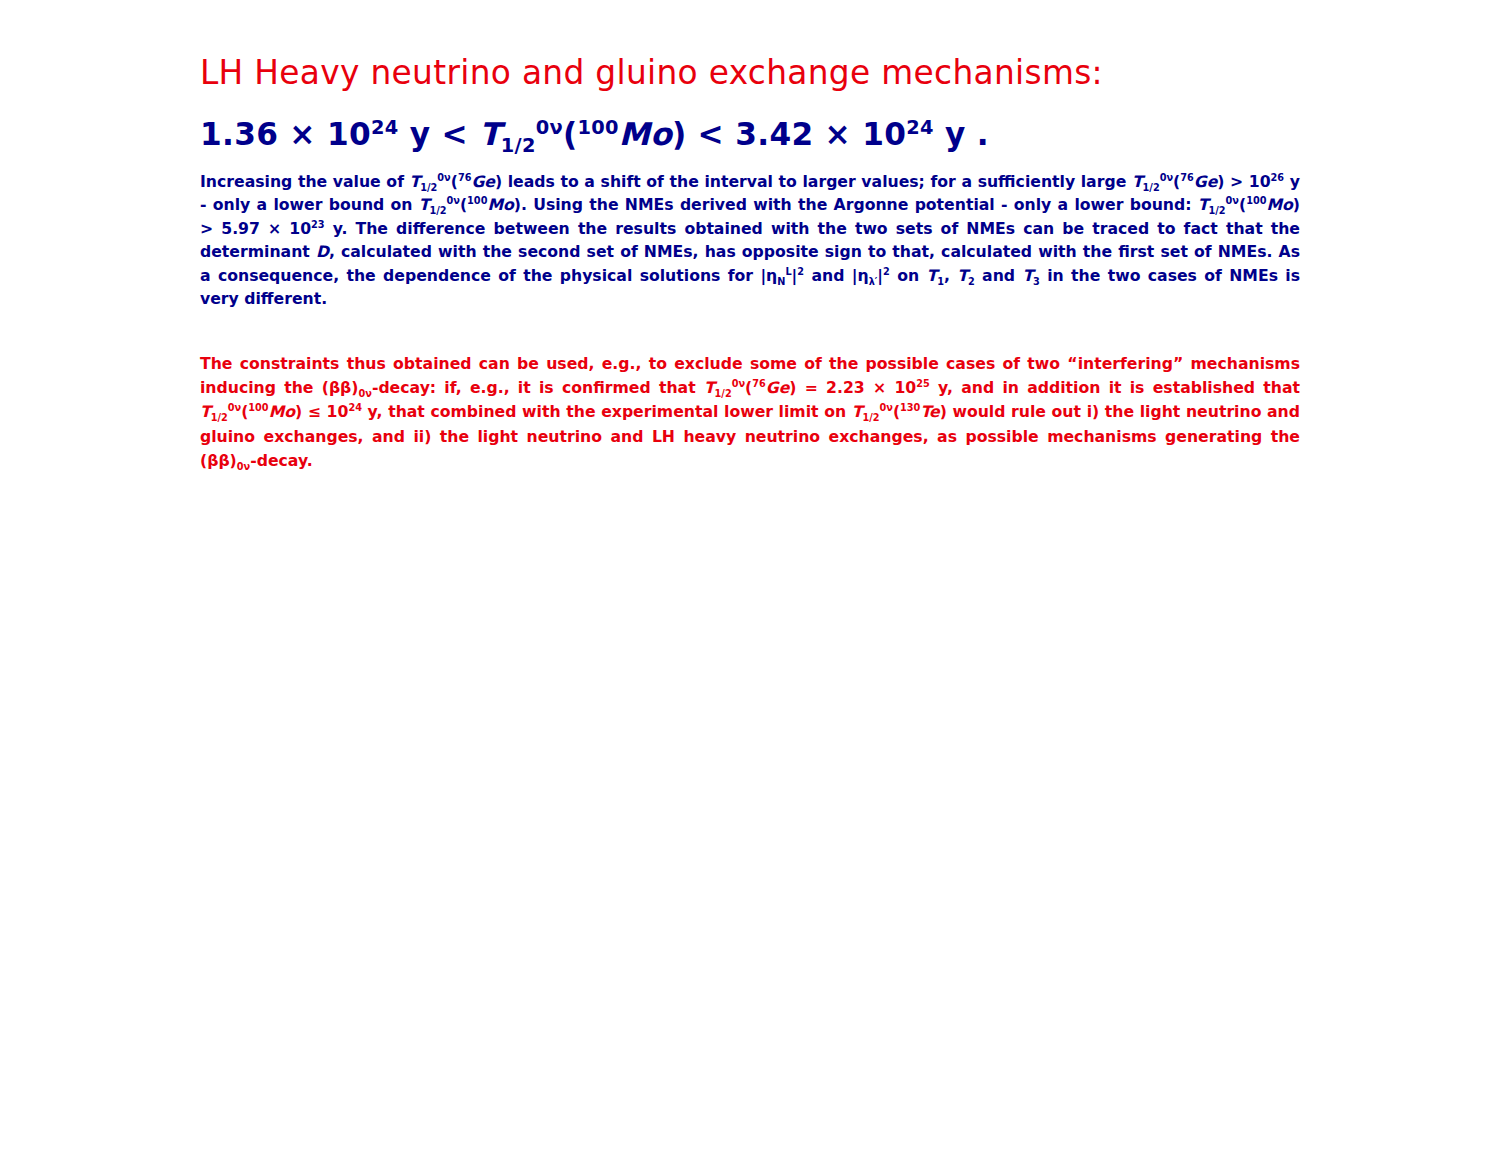LH Heavy neutrino and gluino exchange mechanisms:
1.36 × 1024 y < T1/20ν(100Mo) < 3.42 × 1024 y .
Increasing the value of T1/20ν(76Ge) leads to a shift of the interval to larger values; for a sufficiently large T1/20ν(76Ge) > 1026 y - only a lower bound on T1/20ν(100Mo). Using the NMEs derived with the Argonne potential - only a lower bound: T1/20ν(100Mo) > 5.97 × 1023 y. The difference between the results obtained with the two sets of NMEs can be traced to fact that the determinant D, calculated with the second set of NMEs, has opposite sign to that, calculated with the first set of NMEs. As a consequence, the dependence of the physical solutions for |ηNL|2 and |ηλ′|2 on T1, T2 and T3 in the two cases of NMEs is very different.
The constraints thus obtained can be used, e.g., to exclude some of the possible cases of two “interfering” mechanisms inducing the (ββ)0ν-decay: if, e.g., it is confirmed that T1/20ν(76Ge) = 2.23 × 1025 y, and in addition it is established that T1/20ν(100Mo) ≤ 1024 y, that combined with the experimental lower limit on T1/20ν(130Te) would rule out i) the light neutrino and gluino exchanges, and ii) the light neutrino and LH heavy neutrino exchanges, as possible mechanisms generating the (ββ)0ν-decay.